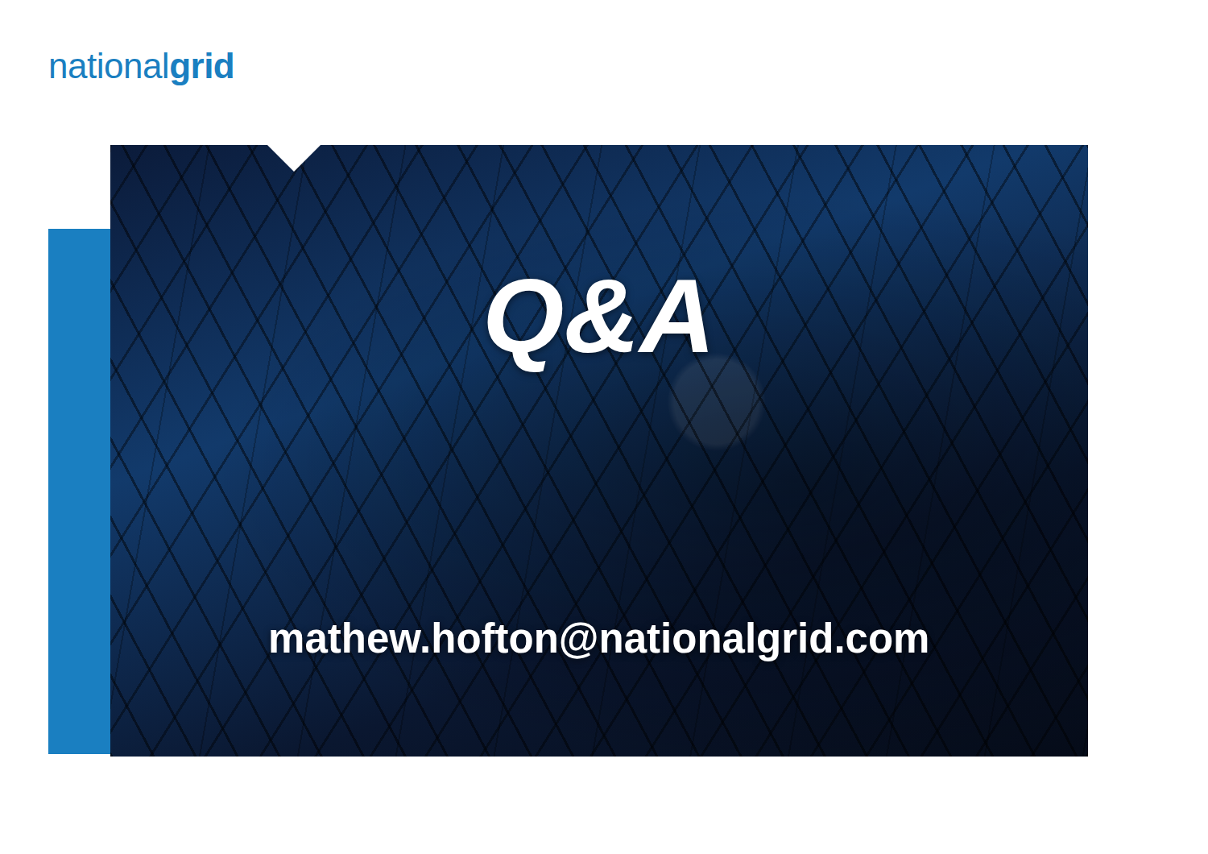national grid
Q&A
mathew.hofton@nationalgrid.com